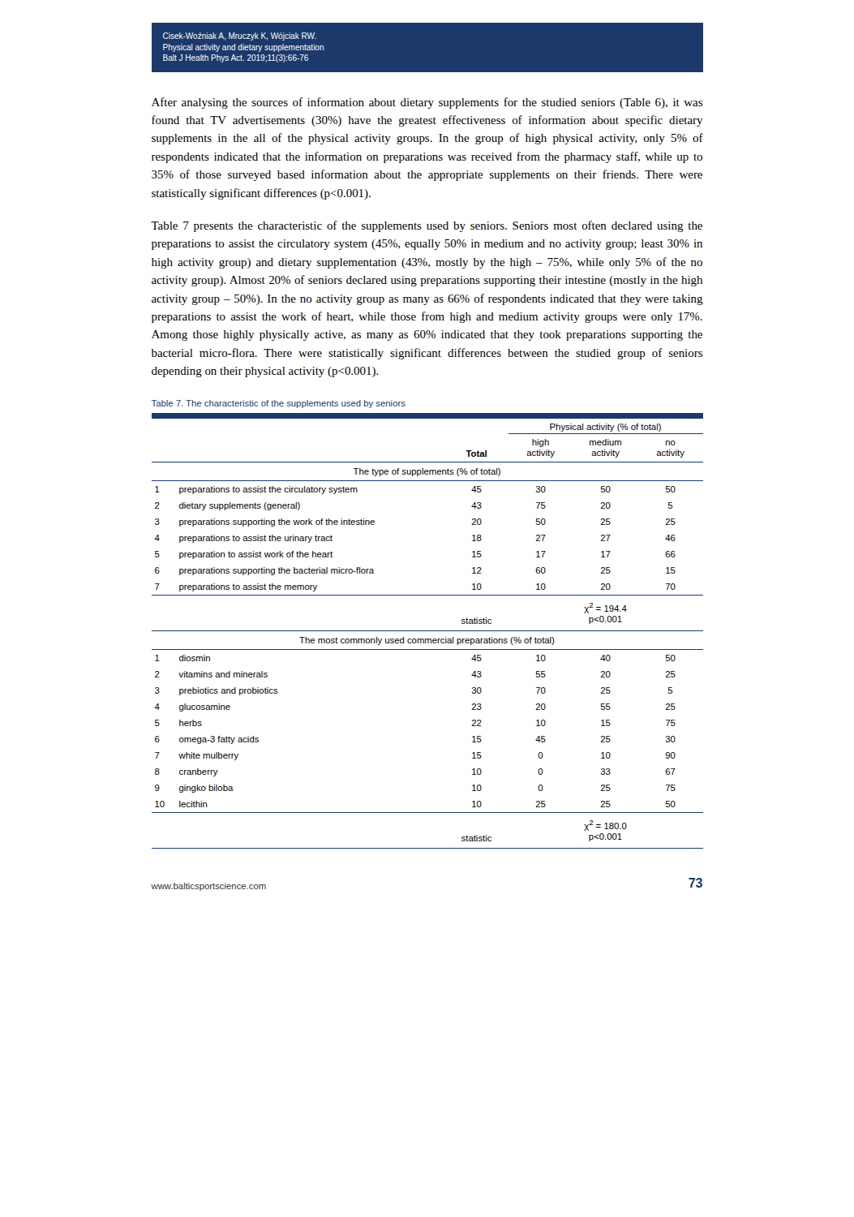Cisek-Woźniak A, Mruczyk K, Wójciak RW.
Physical activity and dietary supplementation
Balt J Health Phys Act. 2019;11(3):66-76
After analysing the sources of information about dietary supplements for the studied seniors (Table 6), it was found that TV advertisements (30%) have the greatest effectiveness of information about specific dietary supplements in the all of the physical activity groups. In the group of high physical activity, only 5% of respondents indicated that the information on preparations was received from the pharmacy staff, while up to 35% of those surveyed based information about the appropriate supplements on their friends. There were statistically significant differences (p<0.001).
Table 7 presents the characteristic of the supplements used by seniors. Seniors most often declared using the preparations to assist the circulatory system (45%, equally 50% in medium and no activity group; least 30% in high activity group) and dietary supplementation (43%, mostly by the high – 75%, while only 5% of the no activity group). Almost 20% of seniors declared using preparations supporting their intestine (mostly in the high activity group – 50%). In the no activity group as many as 66% of respondents indicated that they were taking preparations to assist the work of heart, while those from high and medium activity groups were only 17%. Among those highly physically active, as many as 60% indicated that they took preparations supporting the bacterial micro-flora. There were statistically significant differences between the studied group of seniors depending on their physical activity (p<0.001).
Table 7. The characteristic of the supplements used by seniors
| | | Total | Physical activity (% of total) |
| --- | --- | --- | --- |
| | | high activity | medium activity | no activity |
| The type of supplements (% of total) |
| 1 | preparations to assist the circulatory system | 45 | 30 | 50 | 50 |
| 2 | dietary supplements (general) | 43 | 75 | 20 | 5 |
| 3 | preparations supporting the work of the intestine | 20 | 50 | 25 | 25 |
| 4 | preparations to assist the urinary tract | 18 | 27 | 27 | 46 |
| 5 | preparation to assist work of the heart | 15 | 17 | 17 | 66 |
| 6 | preparations supporting the bacterial micro-flora | 12 | 60 | 25 | 15 |
| 7 | preparations to assist the memory | 10 | 10 | 20 | 70 |
| | | statistic | χ 2 = 194.4 p<0.001 |
| The most commonly used commercial preparations (% of total) |
| 1 | diosmin | 45 | 10 | 40 | 50 |
| 2 | vitamins and minerals | 43 | 55 | 20 | 25 |
| 3 | prebiotics and probiotics | 30 | 70 | 25 | 5 |
| 4 | glucosamine | 23 | 20 | 55 | 25 |
| 5 | herbs | 22 | 10 | 15 | 75 |
| 6 | omega-3 fatty acids | 15 | 45 | 25 | 30 |
| 7 | white mulberry | 15 | 0 | 10 | 90 |
| 8 | cranberry | 10 | 0 | 33 | 67 |
| 9 | gingko biloba | 10 | 0 | 25 | 75 |
| 10 | lecithin | 10 | 25 | 25 | 50 |
| | | statistic | χ 2 = 180.0 p<0.001 |
www.balticsportscience.com
73